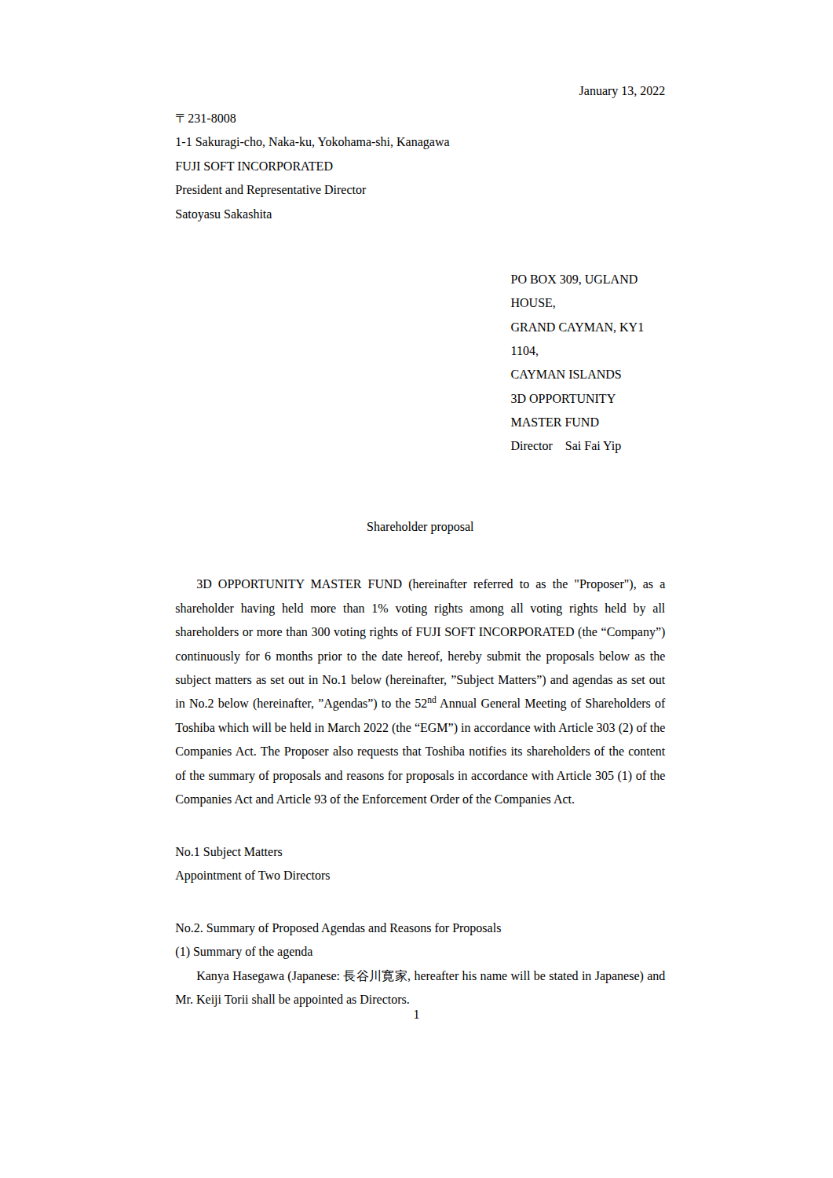January 13, 2022
〒231-8008
1-1 Sakuragi-cho, Naka-ku, Yokohama-shi, Kanagawa
FUJI SOFT INCORPORATED
President and Representative Director
Satoyasu Sakashita
PO BOX 309, UGLAND HOUSE,
GRAND CAYMAN, KY1 1104,
CAYMAN ISLANDS
3D OPPORTUNITY MASTER FUND
Director Sai Fai Yip
Shareholder proposal
3D OPPORTUNITY MASTER FUND (hereinafter referred to as the "Proposer"), as a shareholder having held more than 1% voting rights among all voting rights held by all shareholders or more than 300 voting rights of FUJI SOFT INCORPORATED (the “Company”) continuously for 6 months prior to the date hereof, hereby submit the proposals below as the subject matters as set out in No.1 below (hereinafter, ”Subject Matters”) and agendas as set out in No.2 below (hereinafter, ”Agendas”) to the 52nd Annual General Meeting of Shareholders of Toshiba which will be held in March 2022 (the “EGM”) in accordance with Article 303 (2) of the Companies Act. The Proposer also requests that Toshiba notifies its shareholders of the content of the summary of proposals and reasons for proposals in accordance with Article 305 (1) of the Companies Act and Article 93 of the Enforcement Order of the Companies Act.
No.1 Subject Matters
Appointment of Two Directors
No.2. Summary of Proposed Agendas and Reasons for Proposals
(1) Summary of the agenda
Kanya Hasegawa (Japanese: 長谷川寛家, hereafter his name will be stated in Japanese) and Mr. Keiji Torii shall be appointed as Directors.
1